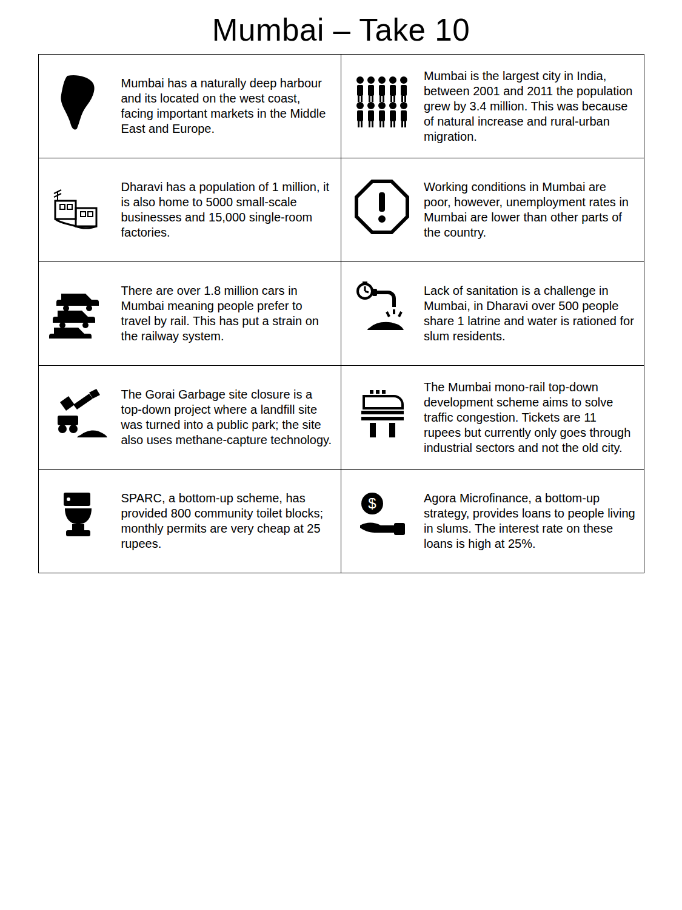Mumbai – Take 10
| Mumbai has a naturally deep harbour and its located on the west coast, facing important markets in the Middle East and Europe. | Mumbai is the largest city in India, between 2001 and 2011 the population grew by 3.4 million. This was because of natural increase and rural-urban migration. |
| Dharavi has a population of 1 million, it is also home to 5000 small-scale businesses and 15,000 single-room factories. | Working conditions in Mumbai are poor, however, unemployment rates in Mumbai are lower than other parts of the country. |
| There are over 1.8 million cars in Mumbai meaning people prefer to travel by rail. This has put a strain on the railway system. | Lack of sanitation is a challenge in Mumbai, in Dharavi over 500 people share 1 latrine and water is rationed for slum residents. |
| The Gorai Garbage site closure is a top-down project where a landfill site was turned into a public park; the site also uses methane-capture technology. | The Mumbai mono-rail top-down development scheme aims to solve traffic congestion. Tickets are 11 rupees but currently only goes through industrial sectors and not the old city. |
| SPARC, a bottom-up scheme, has provided 800 community toilet blocks; monthly permits are very cheap at 25 rupees. | $ Agora Microfinance, a bottom-up strategy, provides loans to people living in slums. The interest rate on these loans is high at 25%. |